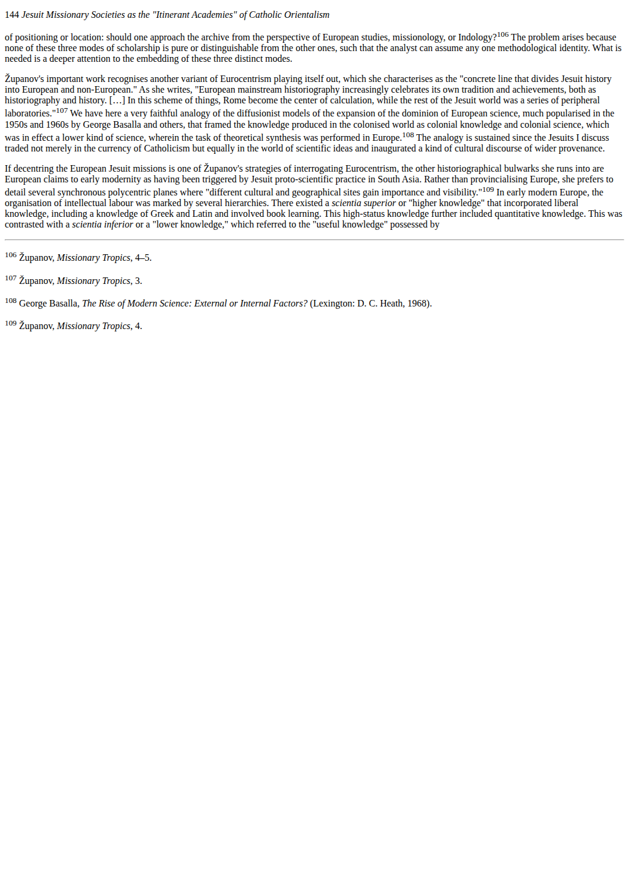144 Jesuit Missionary Societies as the "Itinerant Academies" of Catholic Orientalism
of positioning or location: should one approach the archive from the perspective of European studies, missionology, or Indology?106 The problem arises because none of these three modes of scholarship is pure or distinguishable from the other ones, such that the analyst can assume any one methodological identity. What is needed is a deeper attention to the embedding of these three distinct modes.
Županov's important work recognises another variant of Eurocentrism playing itself out, which she characterises as the "concrete line that divides Jesuit history into European and non-European." As she writes, "European mainstream historiography increasingly celebrates its own tradition and achievements, both as historiography and history. […] In this scheme of things, Rome become the center of calculation, while the rest of the Jesuit world was a series of peripheral laboratories."107 We have here a very faithful analogy of the diffusionist models of the expansion of the dominion of European science, much popularised in the 1950s and 1960s by George Basalla and others, that framed the knowledge produced in the colonised world as colonial knowledge and colonial science, which was in effect a lower kind of science, wherein the task of theoretical synthesis was performed in Europe.108 The analogy is sustained since the Jesuits I discuss traded not merely in the currency of Catholicism but equally in the world of scientific ideas and inaugurated a kind of cultural discourse of wider provenance.
If decentring the European Jesuit missions is one of Županov's strategies of interrogating Eurocentrism, the other historiographical bulwarks she runs into are European claims to early modernity as having been triggered by Jesuit proto-scientific practice in South Asia. Rather than provincialising Europe, she prefers to detail several synchronous polycentric planes where "different cultural and geographical sites gain importance and visibility."109 In early modern Europe, the organisation of intellectual labour was marked by several hierarchies. There existed a scientia superior or "higher knowledge" that incorporated liberal knowledge, including a knowledge of Greek and Latin and involved book learning. This high-status knowledge further included quantitative knowledge. This was contrasted with a scientia inferior or a "lower knowledge," which referred to the "useful knowledge" possessed by
106 Županov, Missionary Tropics, 4–5.
107 Županov, Missionary Tropics, 3.
108 George Basalla, The Rise of Modern Science: External or Internal Factors? (Lexington: D. C. Heath, 1968).
109 Županov, Missionary Tropics, 4.